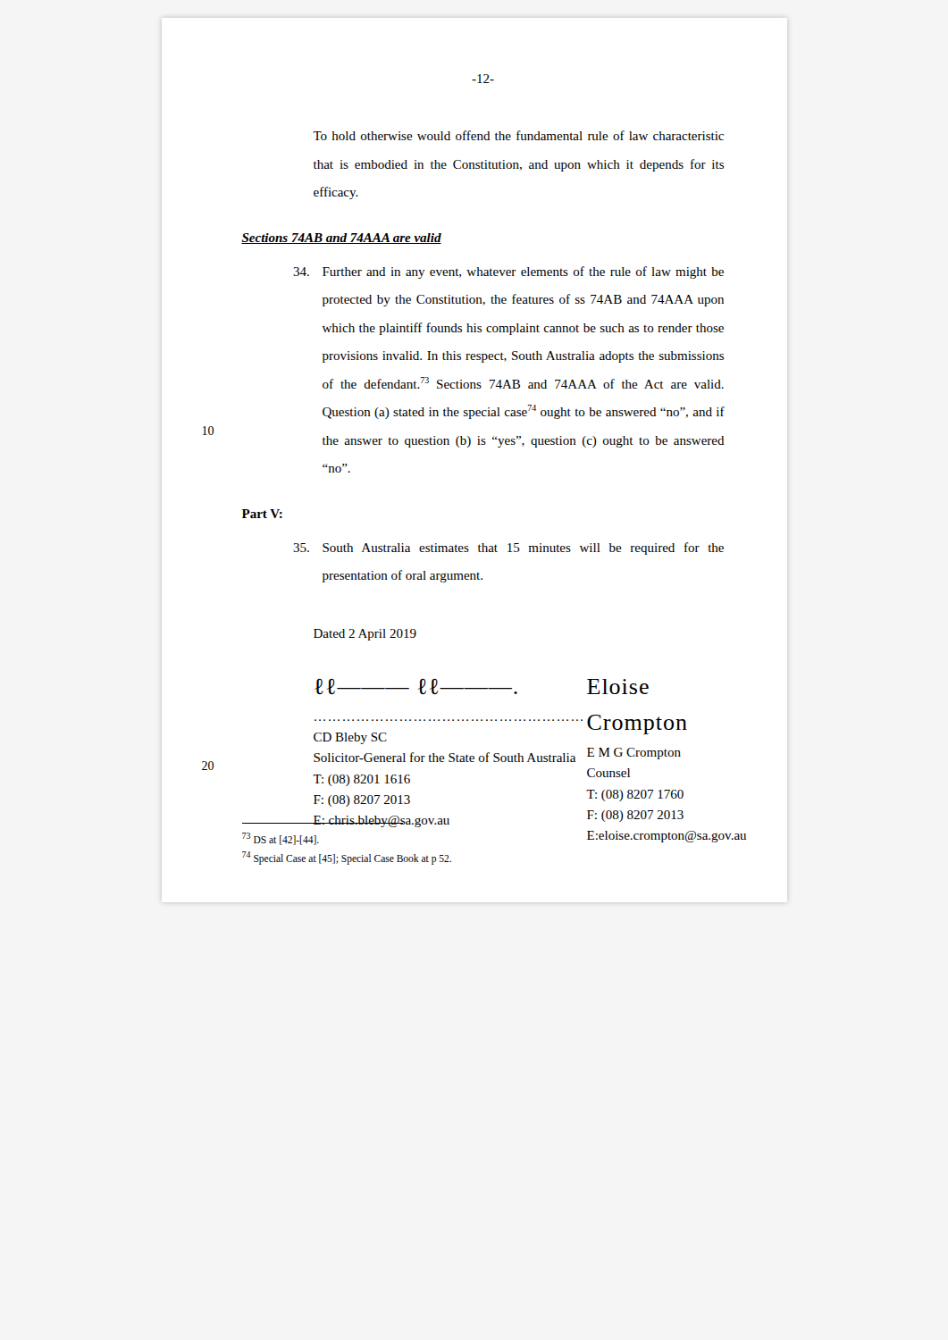-12-
To hold otherwise would offend the fundamental rule of law characteristic that is embodied in the Constitution, and upon which it depends for its efficacy.
Sections 74AB and 74AAA are valid
Further and in any event, whatever elements of the rule of law might be protected by the Constitution, the features of ss 74AB and 74AAA upon which the plaintiff founds his complaint cannot be such as to render those provisions invalid. In this respect, South Australia adopts the submissions of the defendant.73 Sections 74AB and 74AAA of the Act are valid. Question (a) stated in the special case74 ought to be answered “no”, and if the answer to question (b) is “yes”, question (c) ought to be answered “no”.
10
Part V:
South Australia estimates that 15 minutes will be required for the presentation of oral argument.
Dated 2 April 2019
| ℓℓ——— ℓℓ———. ………………………………………………… CD Bleby SC Solicitor-General for the State of South Australia T: (08) 8201 1616 F: (08) 8207 2013 E: chris.bleby@sa.gov.au | Eloise Crompton E M G Crompton Counsel T: (08) 8207 1760 F: (08) 8207 2013 E:eloise.crompton@sa.gov.au |
20
73 DS at [42]-[44].
74 Special Case at [45]; Special Case Book at p 52.